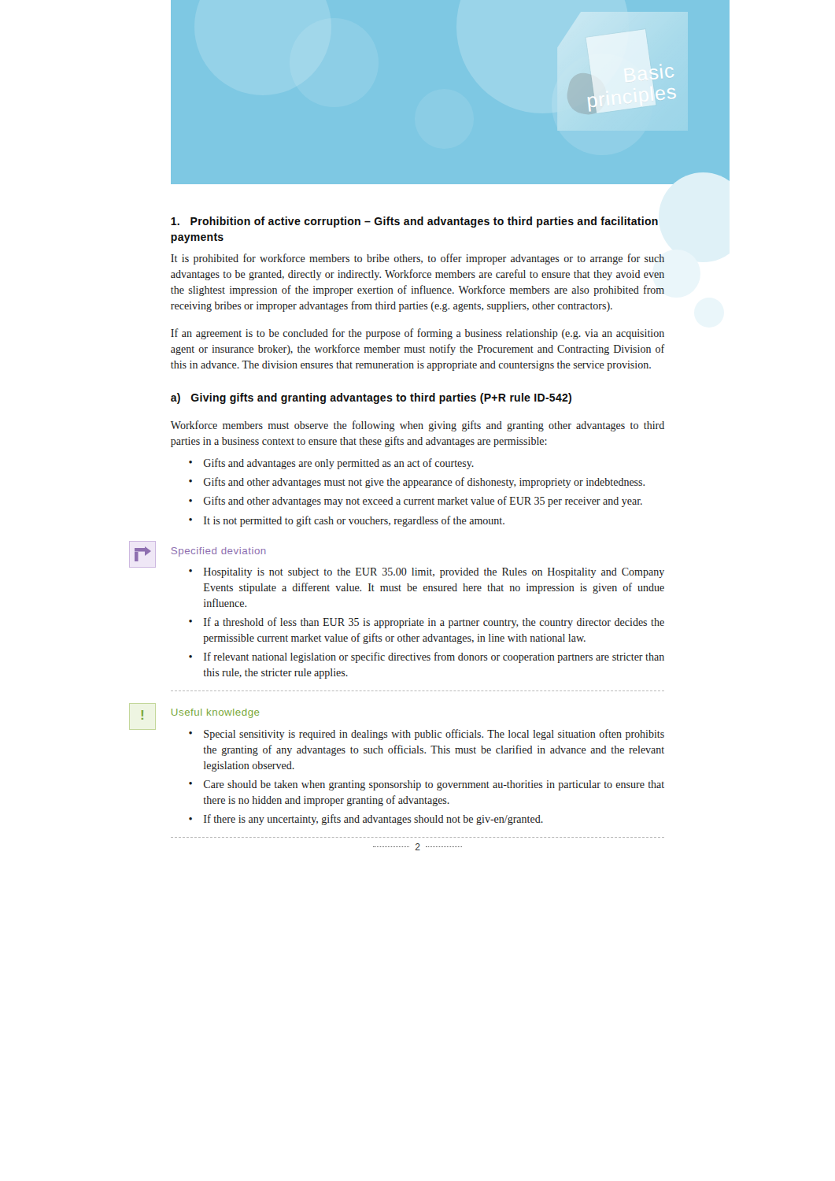Basic principles
1. Prohibition of active corruption – Gifts and advantages to third parties and facilitation payments
It is prohibited for workforce members to bribe others, to offer improper advantages or to arrange for such advantages to be granted, directly or indirectly. Workforce members are careful to ensure that they avoid even the slightest impression of the improper exertion of influence. Workforce members are also prohibited from receiving bribes or improper advantages from third parties (e.g. agents, suppliers, other contractors).
If an agreement is to be concluded for the purpose of forming a business relationship (e.g. via an acquisition agent or insurance broker), the workforce member must notify the Procurement and Contracting Division of this in advance. The division ensures that remuneration is appropriate and countersigns the service provision.
a) Giving gifts and granting advantages to third parties (P+R rule ID-542)
Workforce members must observe the following when giving gifts and granting other advantages to third parties in a business context to ensure that these gifts and advantages are permissible:
Gifts and advantages are only permitted as an act of courtesy.
Gifts and other advantages must not give the appearance of dishonesty, impropriety or indebtedness.
Gifts and other advantages may not exceed a current market value of EUR 35 per receiver and year.
It is not permitted to gift cash or vouchers, regardless of the amount.
Specified deviation
Hospitality is not subject to the EUR 35.00 limit, provided the Rules on Hospitality and Company Events stipulate a different value. It must be ensured here that no impression is given of undue influence.
If a threshold of less than EUR 35 is appropriate in a partner country, the country director decides the permissible current market value of gifts or other advantages, in line with national law.
If relevant national legislation or specific directives from donors or cooperation partners are stricter than this rule, the stricter rule applies.
Useful knowledge
Special sensitivity is required in dealings with public officials. The local legal situation often prohibits the granting of any advantages to such officials. This must be clarified in advance and the relevant legislation observed.
Care should be taken when granting sponsorship to government au-thorities in particular to ensure that there is no hidden and improper granting of advantages.
If there is any uncertainty, gifts and advantages should not be giv-en/granted.
2